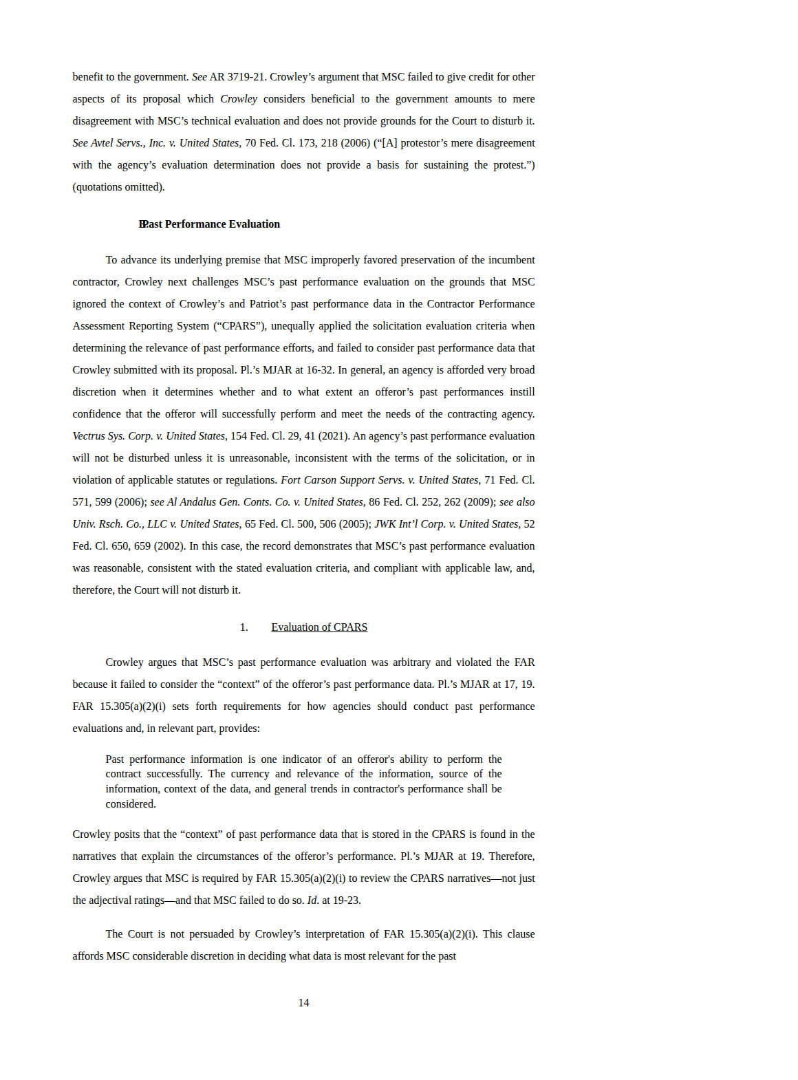benefit to the government. See AR 3719-21. Crowley’s argument that MSC failed to give credit for other aspects of its proposal which Crowley considers beneficial to the government amounts to mere disagreement with MSC’s technical evaluation and does not provide grounds for the Court to disturb it. See Avtel Servs., Inc. v. United States, 70 Fed. Cl. 173, 218 (2006) (“[A] protestor’s mere disagreement with the agency’s evaluation determination does not provide a basis for sustaining the protest.”) (quotations omitted).
B. Past Performance Evaluation
To advance its underlying premise that MSC improperly favored preservation of the incumbent contractor, Crowley next challenges MSC’s past performance evaluation on the grounds that MSC ignored the context of Crowley’s and Patriot’s past performance data in the Contractor Performance Assessment Reporting System (“CPARS”), unequally applied the solicitation evaluation criteria when determining the relevance of past performance efforts, and failed to consider past performance data that Crowley submitted with its proposal. Pl.’s MJAR at 16-32. In general, an agency is afforded very broad discretion when it determines whether and to what extent an offeror’s past performances instill confidence that the offeror will successfully perform and meet the needs of the contracting agency. Vectrus Sys. Corp. v. United States, 154 Fed. Cl. 29, 41 (2021). An agency’s past performance evaluation will not be disturbed unless it is unreasonable, inconsistent with the terms of the solicitation, or in violation of applicable statutes or regulations. Fort Carson Support Servs. v. United States, 71 Fed. Cl. 571, 599 (2006); see Al Andalus Gen. Conts. Co. v. United States, 86 Fed. Cl. 252, 262 (2009); see also Univ. Rsch. Co., LLC v. United States, 65 Fed. Cl. 500, 506 (2005); JWK Int’l Corp. v. United States, 52 Fed. Cl. 650, 659 (2002). In this case, the record demonstrates that MSC’s past performance evaluation was reasonable, consistent with the stated evaluation criteria, and compliant with applicable law, and, therefore, the Court will not disturb it.
1. Evaluation of CPARS
Crowley argues that MSC’s past performance evaluation was arbitrary and violated the FAR because it failed to consider the “context” of the offeror’s past performance data. Pl.’s MJAR at 17, 19. FAR 15.305(a)(2)(i) sets forth requirements for how agencies should conduct past performance evaluations and, in relevant part, provides:
Past performance information is one indicator of an offeror's ability to perform the contract successfully. The currency and relevance of the information, source of the information, context of the data, and general trends in contractor's performance shall be considered.
Crowley posits that the “context” of past performance data that is stored in the CPARS is found in the narratives that explain the circumstances of the offeror’s performance. Pl.’s MJAR at 19. Therefore, Crowley argues that MSC is required by FAR 15.305(a)(2)(i) to review the CPARS narratives—not just the adjectival ratings—and that MSC failed to do so. Id. at 19-23.
The Court is not persuaded by Crowley’s interpretation of FAR 15.305(a)(2)(i). This clause affords MSC considerable discretion in deciding what data is most relevant for the past
14